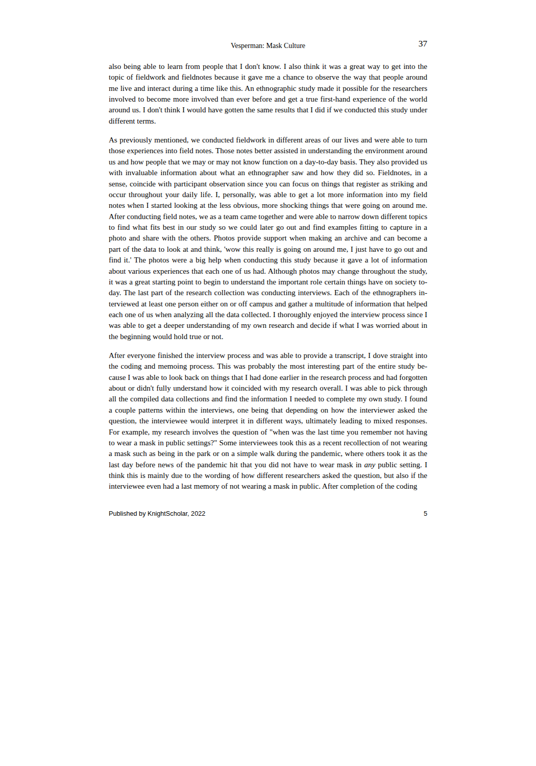Vesperman: Mask Culture 37
also being able to learn from people that I don't know. I also think it was a great way to get into the topic of fieldwork and fieldnotes because it gave me a chance to observe the way that people around me live and interact during a time like this. An ethnographic study made it possible for the researchers involved to become more involved than ever before and get a true first-hand experience of the world around us. I don't think I would have gotten the same results that I did if we conducted this study under different terms.
As previously mentioned, we conducted fieldwork in different areas of our lives and were able to turn those experiences into field notes. Those notes better assisted in understanding the environment around us and how people that we may or may not know function on a day-to-day basis. They also provided us with invaluable information about what an ethnographer saw and how they did so. Fieldnotes, in a sense, coincide with participant observation since you can focus on things that register as striking and occur throughout your daily life. I, personally, was able to get a lot more information into my field notes when I started looking at the less obvious, more shocking things that were going on around me. After conducting field notes, we as a team came together and were able to narrow down different topics to find what fits best in our study so we could later go out and find examples fitting to capture in a photo and share with the others. Photos provide support when making an archive and can become a part of the data to look at and think, 'wow this really is going on around me, I just have to go out and find it.' The photos were a big help when conducting this study because it gave a lot of information about various experiences that each one of us had. Although photos may change throughout the study, it was a great starting point to begin to understand the important role certain things have on society today. The last part of the research collection was conducting interviews. Each of the ethnographers interviewed at least one person either on or off campus and gather a multitude of information that helped each one of us when analyzing all the data collected. I thoroughly enjoyed the interview process since I was able to get a deeper understanding of my own research and decide if what I was worried about in the beginning would hold true or not.
After everyone finished the interview process and was able to provide a transcript, I dove straight into the coding and memoing process. This was probably the most interesting part of the entire study because I was able to look back on things that I had done earlier in the research process and had forgotten about or didn't fully understand how it coincided with my research overall. I was able to pick through all the compiled data collections and find the information I needed to complete my own study. I found a couple patterns within the interviews, one being that depending on how the interviewer asked the question, the interviewee would interpret it in different ways, ultimately leading to mixed responses. For example, my research involves the question of "when was the last time you remember not having to wear a mask in public settings?" Some interviewees took this as a recent recollection of not wearing a mask such as being in the park or on a simple walk during the pandemic, where others took it as the last day before news of the pandemic hit that you did not have to wear mask in any public setting. I think this is mainly due to the wording of how different researchers asked the question, but also if the interviewee even had a last memory of not wearing a mask in public. After completion of the coding
Published by KnightScholar, 2022 5